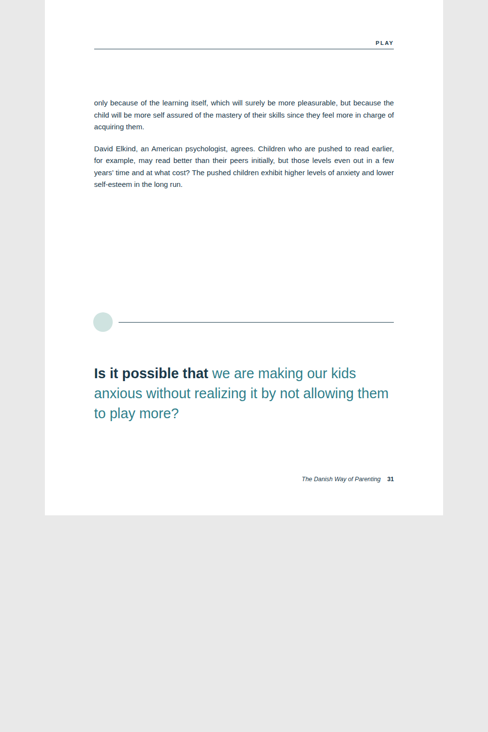Play
only because of the learning itself, which will surely be more pleasurable, but because the child will be more self assured of the mastery of their skills since they feel more in charge of acquiring them.
David Elkind, an American psychologist, agrees. Children who are pushed to read earlier, for example, may read better than their peers initially, but those levels even out in a few years’ time and at what cost? The pushed children exhibit higher levels of anxiety and lower self-esteem in the long run.
Is it possible that we are making our kids anxious without realizing it by not allowing them to play more?
The Danish Way of Parenting 31